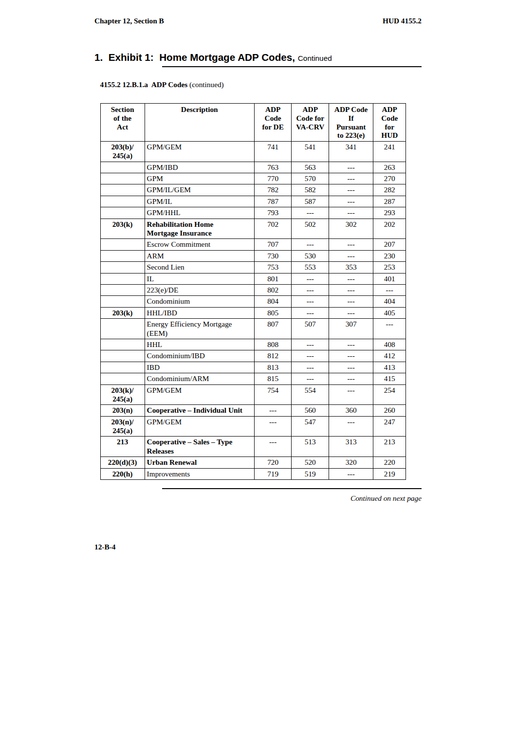Chapter 12, Section B HUD 4155.2
1. Exhibit 1: Home Mortgage ADP Codes, Continued
4155.2 12.B.1.a ADP Codes (continued)
| Section of the Act | Description | ADP Code for DE | ADP Code for VA-CRV | ADP Code If Pursuant to 223(e) | ADP Code for HUD |
| --- | --- | --- | --- | --- | --- |
| 203(b)/ 245(a) | GPM/GEM | 741 | 541 | 341 | 241 |
| | GPM/IBD | 763 | 563 | --- | 263 |
| | GPM | 770 | 570 | --- | 270 |
| | GPM/IL/GEM | 782 | 582 | --- | 282 |
| | GPM/IL | 787 | 587 | --- | 287 |
| | GPM/HHL | 793 | --- | --- | 293 |
| 203(k) | Rehabilitation Home Mortgage Insurance | 702 | 502 | 302 | 202 |
| | Escrow Commitment | 707 | --- | --- | 207 |
| | ARM | 730 | 530 | --- | 230 |
| | Second Lien | 753 | 553 | 353 | 253 |
| | IL | 801 | --- | --- | 401 |
| | 223(e)/DE | 802 | --- | --- | --- |
| | Condominium | 804 | --- | --- | 404 |
| 203(k) | HHL/IBD | 805 | --- | --- | 405 |
| | Energy Efficiency Mortgage (EEM) | 807 | 507 | 307 | --- |
| | HHL | 808 | --- | --- | 408 |
| | Condominium/IBD | 812 | --- | --- | 412 |
| | IBD | 813 | --- | --- | 413 |
| | Condominium/ARM | 815 | --- | --- | 415 |
| 203(k)/ 245(a) | GPM/GEM | 754 | 554 | --- | 254 |
| 203(n) | Cooperative – Individual Unit | --- | 560 | 360 | 260 |
| 203(n)/ 245(a) | GPM/GEM | --- | 547 | --- | 247 |
| 213 | Cooperative – Sales – Type Releases | --- | 513 | 313 | 213 |
| 220(d)(3) | Urban Renewal | 720 | 520 | 320 | 220 |
| 220(h) | Improvements | 719 | 519 | --- | 219 |
Continued on next page
12-B-4